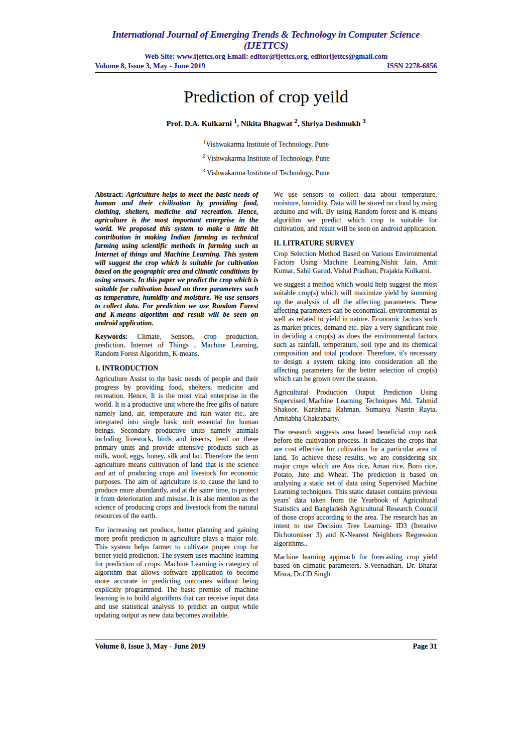International Journal of Emerging Trends & Technology in Computer Science (IJETTCS)
Web Site: www.ijettcs.org Email: editor@ijettcs.org, editorijettcs@gmail.com
Volume 8, Issue 3, May - June 2019 ISSN 2278-6856
Prediction of crop yeild
Prof. D.A. Kulkarni 1, Nikita Bhagwat 2, Shriya Deshmukh 3
1Vishwakarma Institute of Technology, Pune
2 Vishwakarma Institute of Technology, Pune
3 Vishwakarma Institute of Technology, Pune
Abstract: Agriculture helps to meet the basic needs of human and their civilization by providing food, clothing, shelters, medicine and recreation. Hence, agriculture is the most important enterprise in the world. We proposed this system to make a little bit contribution in making Indian farming as technical farming using scientific methods in farming such as Internet of things and Machine Learning. This system will suggest the crop which is suitable for cultivation based on the geographic area and climatic conditions by using sensors. In this paper we predict the crop which is suitable for cultivation based on three parameters such as temperature, humidity and moisture. We use sensors to collect data. For prediction we use Random Forest and K-means algorithm and result will be seen on android application.
Keywords: Climate, Sensors, crop production, prediction, Internet of Things , Machine Learning, Random Forest Algorithm, K-means.
1. INTRODUCTION
Agriculture Assist to the basic needs of people and their progress by providing food, shelters, medicine and recreation. Hence, It is the most vital enterprise in the world. It is a productive unit where the free gifts of nature namely land, air, temperature and rain water etc., are integrated into single basic unit essential for human beings. Secondary productive units namely animals including livestock, birds and insects, feed on these primary units and provide intensive products such as milk, wool, eggs, honey, silk and lac. Therefore the term agriculture means cultivation of land that is the science and art of producing crops and livestock for economic purposes. The aim of agriculture is to cause the land to produce more abundantly, and at the same time, to protect it from deterioration and misuse. It is also mention as the science of producing crops and livestock from the natural resources of the earth.
For increasing net produce, better planning and gaining more profit prediction in agriculture plays a major role. This system helps farmer to cultivate proper crop for better yield prediction. The system uses machine learning for prediction of crops. Machine Learning is category of algorithm that allows software application to become more accurate in predicting outcomes without being explicitly programmed. The basic premise of machine learning is to build algorithms that can receive input data and use statistical analysis to predict an output while updating output as new data becomes available.
We use sensors to collect data about temperature, moisture, humidity. Data will be stored on cloud by using arduino and wifi. By using Random forest and K-means algorithm we predict which crop is suitable for cultivation, and result will be seen on android application.
II. LITRATURE SURVEY
Crop Selection Method Based on Various Environmental Factors Using Machine Learning.Nishit Jain, Amit Kumar, Sahil Garud, Vishal Pradhan, Prajakta Kulkarni.
we suggest a method which would help suggest the most suitable crop(s) which will maximize yield by summing up the analysis of all the affecting parameters. These affecting parameters can be economical, environmental as well as related to yield in nature. Economic factors such as market prices, demand etc. play a very significant role in deciding a crop(s) as does the environmental factors such as rainfall, temperature, soil type and its chemical composition and total produce. Therefore, it's necessary to design a system taking into consideration all the affecting parameters for the better selection of crop(s) which can be grown over the season.
Agricultural Production Output Prediction Using Supervised Machine Learning Techniques Md. Tahmid Shakoor, Karishma Rahman, Sumaiya Nasrin Rayta, Amitabha Chakrabarty.
The research suggests area based beneficial crop rank before the cultivation process. It indicates the crops that are cost effective for cultivation for a particular area of land. To achieve these results, we are considering six major crops which are Aus rice, Aman rice, Boro rice, Potato, Jute and Wheat. The prediction is based on analysing a static set of data using Supervised Machine Learning techniques. This static dataset contains previous years' data taken from the Yearbook of Agricultural Statistics and Bangladesh Agricultural Research Council of those crops according to the area. The research has an intent to use Decision Tree Learning- ID3 (Iterative Dichotomiser 3) and K-Nearest Neighbors Regression algorithms..
Machine learning approach for forecasting crop yield based on climatic parameters. S.Veenadhari, Dr. Bharat Misra, Dr.CD Singh
Volume 8, Issue 3, May - June 2019 Page 31